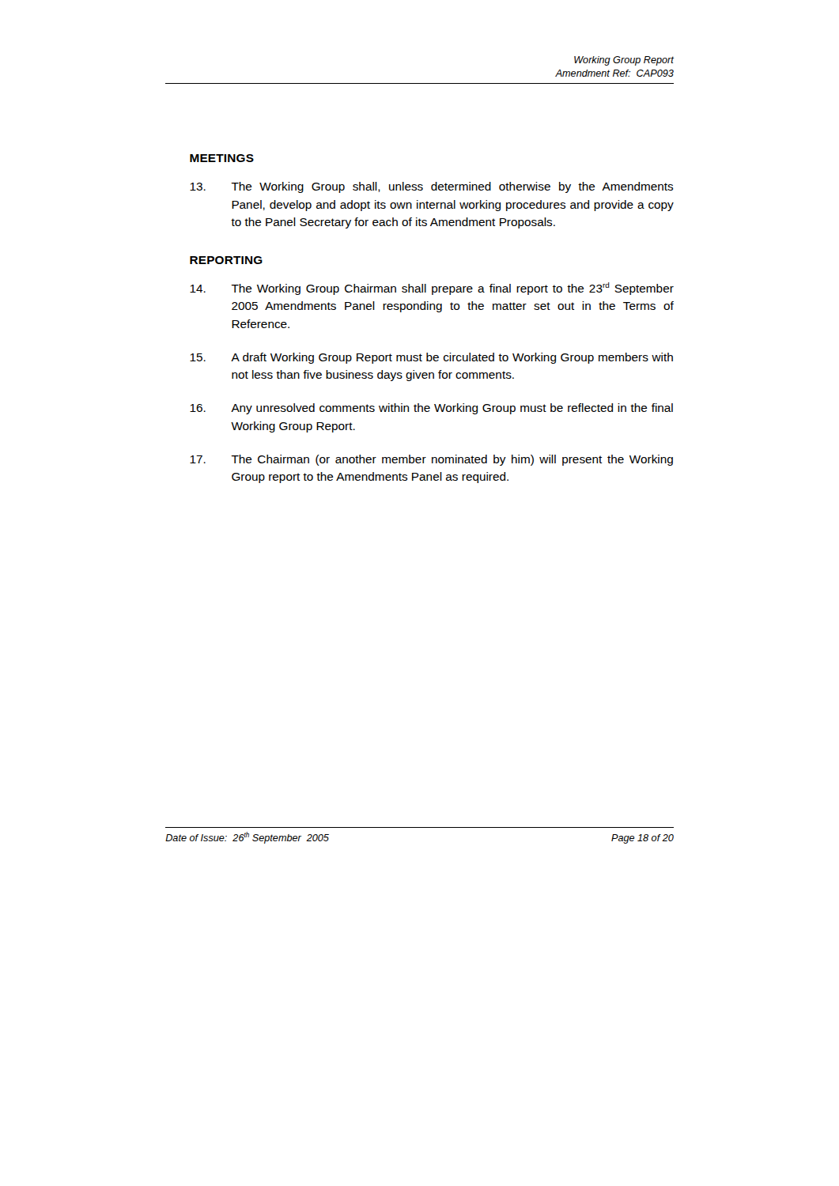Working Group Report
Amendment Ref: CAP093
MEETINGS
13. The Working Group shall, unless determined otherwise by the Amendments Panel, develop and adopt its own internal working procedures and provide a copy to the Panel Secretary for each of its Amendment Proposals.
REPORTING
14. The Working Group Chairman shall prepare a final report to the 23rd September 2005 Amendments Panel responding to the matter set out in the Terms of Reference.
15. A draft Working Group Report must be circulated to Working Group members with not less than five business days given for comments.
16. Any unresolved comments within the Working Group must be reflected in the final Working Group Report.
17. The Chairman (or another member nominated by him) will present the Working Group report to the Amendments Panel as required.
Date of Issue: 26th September 2005 Page 18 of 20